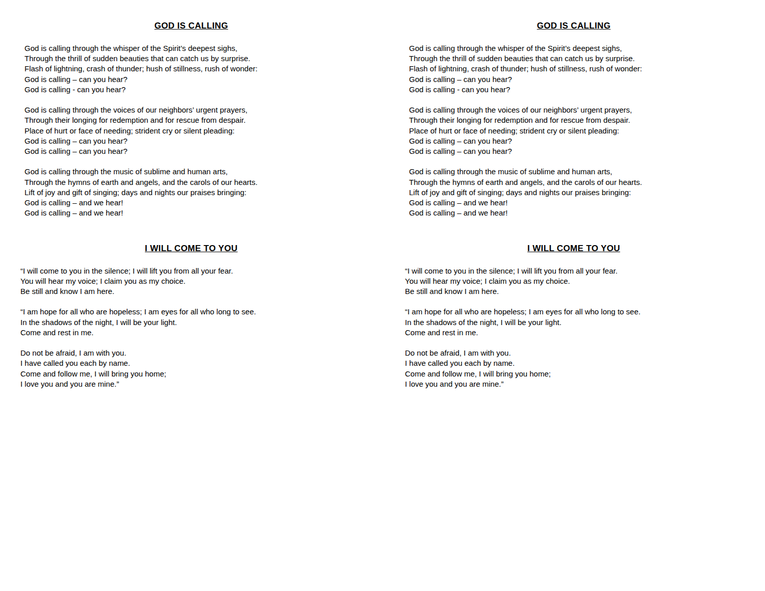God Is Calling
God is calling through the whisper of the Spirit’s deepest sighs,
Through the thrill of sudden beauties that can catch us by surprise.
Flash of lightning, crash of thunder; hush of stillness, rush of wonder:
God is calling – can you hear?
God is calling - can you hear?
God is calling through the voices of our neighbors’ urgent prayers,
Through their longing for redemption and for rescue from despair.
Place of hurt or face of needing; strident cry or silent pleading:
God is calling – can you hear?
God is calling – can you hear?
God is calling through the music of sublime and human arts,
Through the hymns of earth and angels, and the carols of our hearts.
Lift of joy and gift of singing; days and nights our praises bringing:
God is calling – and we hear!
God is calling – and we hear!
I Will Come To You
“I will come to you in the silence; I will lift you from all your fear.
You will hear my voice; I claim you as my choice.
Be still and know I am here.
“I am hope for all who are hopeless; I am eyes for all who long to see.
In the shadows of the night, I will be your light.
Come and rest in me.
Do not be afraid, I am with you.
I have called you each by name.
Come and follow me, I will bring you home;
I love you and you are mine.”
God Is Calling
God is calling through the whisper of the Spirit’s deepest sighs,
Through the thrill of sudden beauties that can catch us by surprise.
Flash of lightning, crash of thunder; hush of stillness, rush of wonder:
God is calling – can you hear?
God is calling - can you hear?
God is calling through the voices of our neighbors’ urgent prayers,
Through their longing for redemption and for rescue from despair.
Place of hurt or face of needing; strident cry or silent pleading:
God is calling – can you hear?
God is calling – can you hear?
God is calling through the music of sublime and human arts,
Through the hymns of earth and angels, and the carols of our hearts.
Lift of joy and gift of singing; days and nights our praises bringing:
God is calling – and we hear!
God is calling – and we hear!
I Will Come To You
“I will come to you in the silence; I will lift you from all your fear.
You will hear my voice; I claim you as my choice.
Be still and know I am here.
“I am hope for all who are hopeless; I am eyes for all who long to see.
In the shadows of the night, I will be your light.
Come and rest in me.
Do not be afraid, I am with you.
I have called you each by name.
Come and follow me, I will bring you home;
I love you and you are mine.”